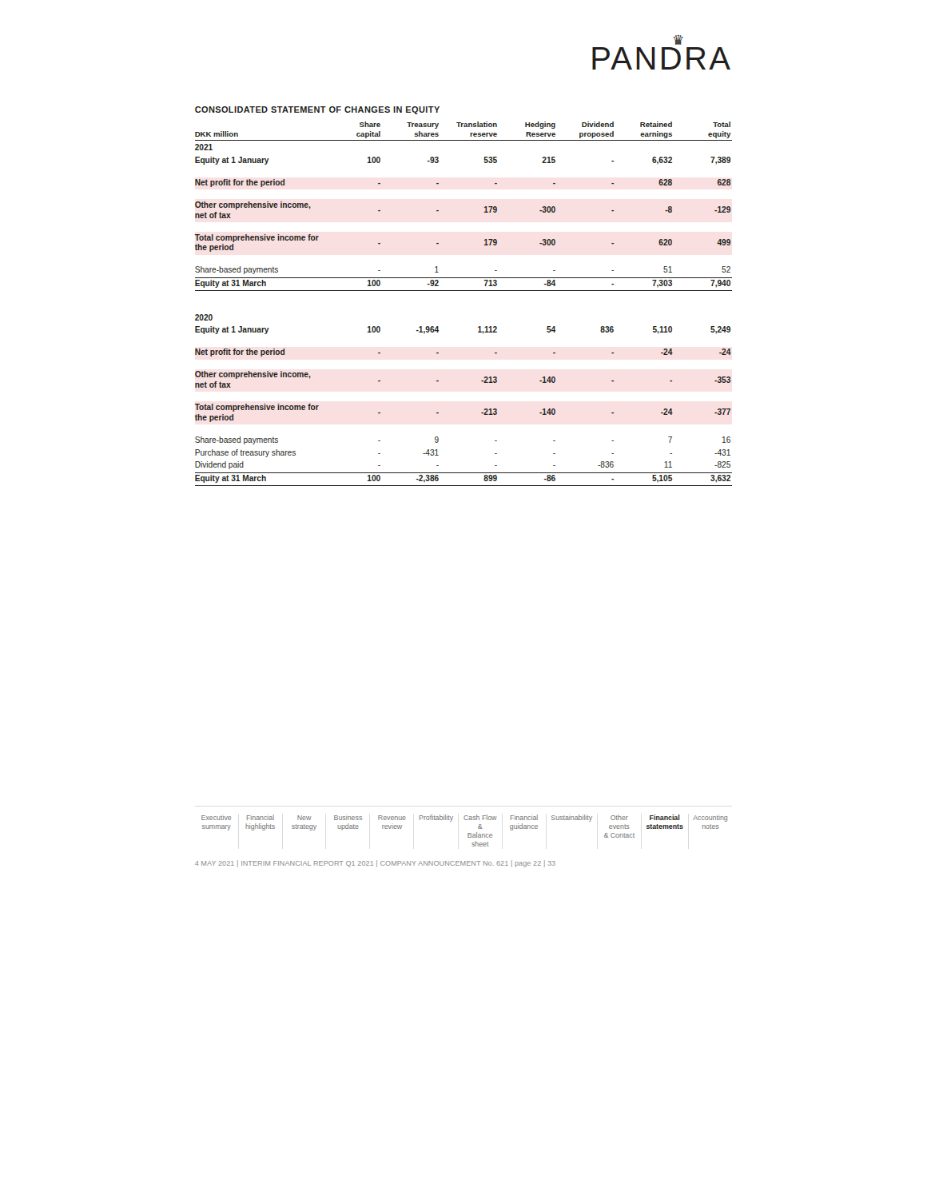PAND♛RA
Consolidated statement of changes in equity
| | Share | Treasury | Translation | Hedging | Dividend | Retained | Total |
| --- | --- | --- | --- | --- | --- | --- | --- |
| DKK million | capital | shares | reserve | Reserve | proposed | earnings | equity |
| 2021 | | | | | | | |
| Equity at 1 January | 100 | -93 | 535 | 215 | - | 6,632 | 7,389 |
| Net profit for the period | - | - | - | - | - | 628 | 628 |
| Other comprehensive income, net of tax | - | - | 179 | -300 | - | -8 | -129 |
| Total comprehensive income for the period | - | - | 179 | -300 | - | 620 | 499 |
| Share-based payments | - | 1 | - | - | - | 51 | 52 |
| Equity at 31 March | 100 | -92 | 713 | -84 | - | 7,303 | 7,940 |
| 2020 | | | | | | | |
| Equity at 1 January | 100 | -1,964 | 1,112 | 54 | 836 | 5,110 | 5,249 |
| Net profit for the period | - | - | - | - | - | -24 | -24 |
| Other comprehensive income, net of tax | - | - | -213 | -140 | - | - | -353 |
| Total comprehensive income for the period | - | - | -213 | -140 | - | -24 | -377 |
| Share-based payments | - | 9 | - | - | - | 7 | 16 |
| Purchase of treasury shares | - | -431 | - | - | - | - | -431 |
| Dividend paid | - | - | - | - | -836 | 11 | -825 |
| Equity at 31 March | 100 | -2,386 | 899 | -86 | - | 5,105 | 3,632 |
Executive summary
Financial highlights
New strategy
Business update
Revenue review
Profitability
Cash Flow &Balance sheet
Financial guidance
Sustainability
Other events& Contact
Financial statements
Accounting notes
4 MAY 2021 | INTERIM FINANCIAL REPORT Q1 2021 | COMPANY ANNOUNCEMENT No. 621 | page 22 | 33